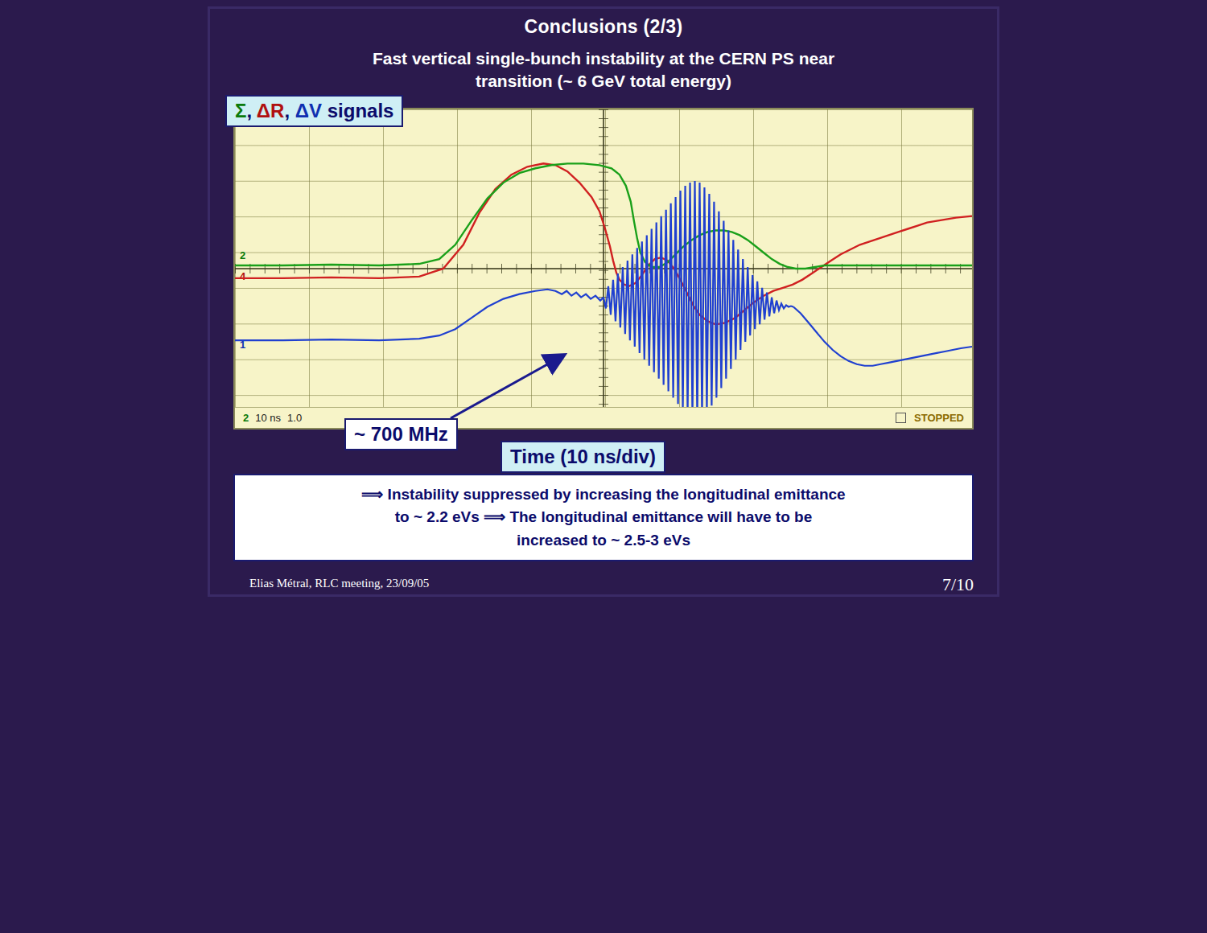Conclusions (2/3)
Fast vertical single-bunch instability at the CERN PS near
transition (~ 6 GeV total energy)
2 4 1
2 10 ns 1.0
STOPPED
Σ, ΔR, ΔV signals
~ 700 MHz
Time (10 ns/div)
⟹ Instability suppressed by increasing the longitudinal emittance
to ~ 2.2 eVs ⟹ The longitudinal emittance will have to be
increased to ~ 2.5-3 eVs
Elias Métral, RLC meeting, 23/09/05
7/10